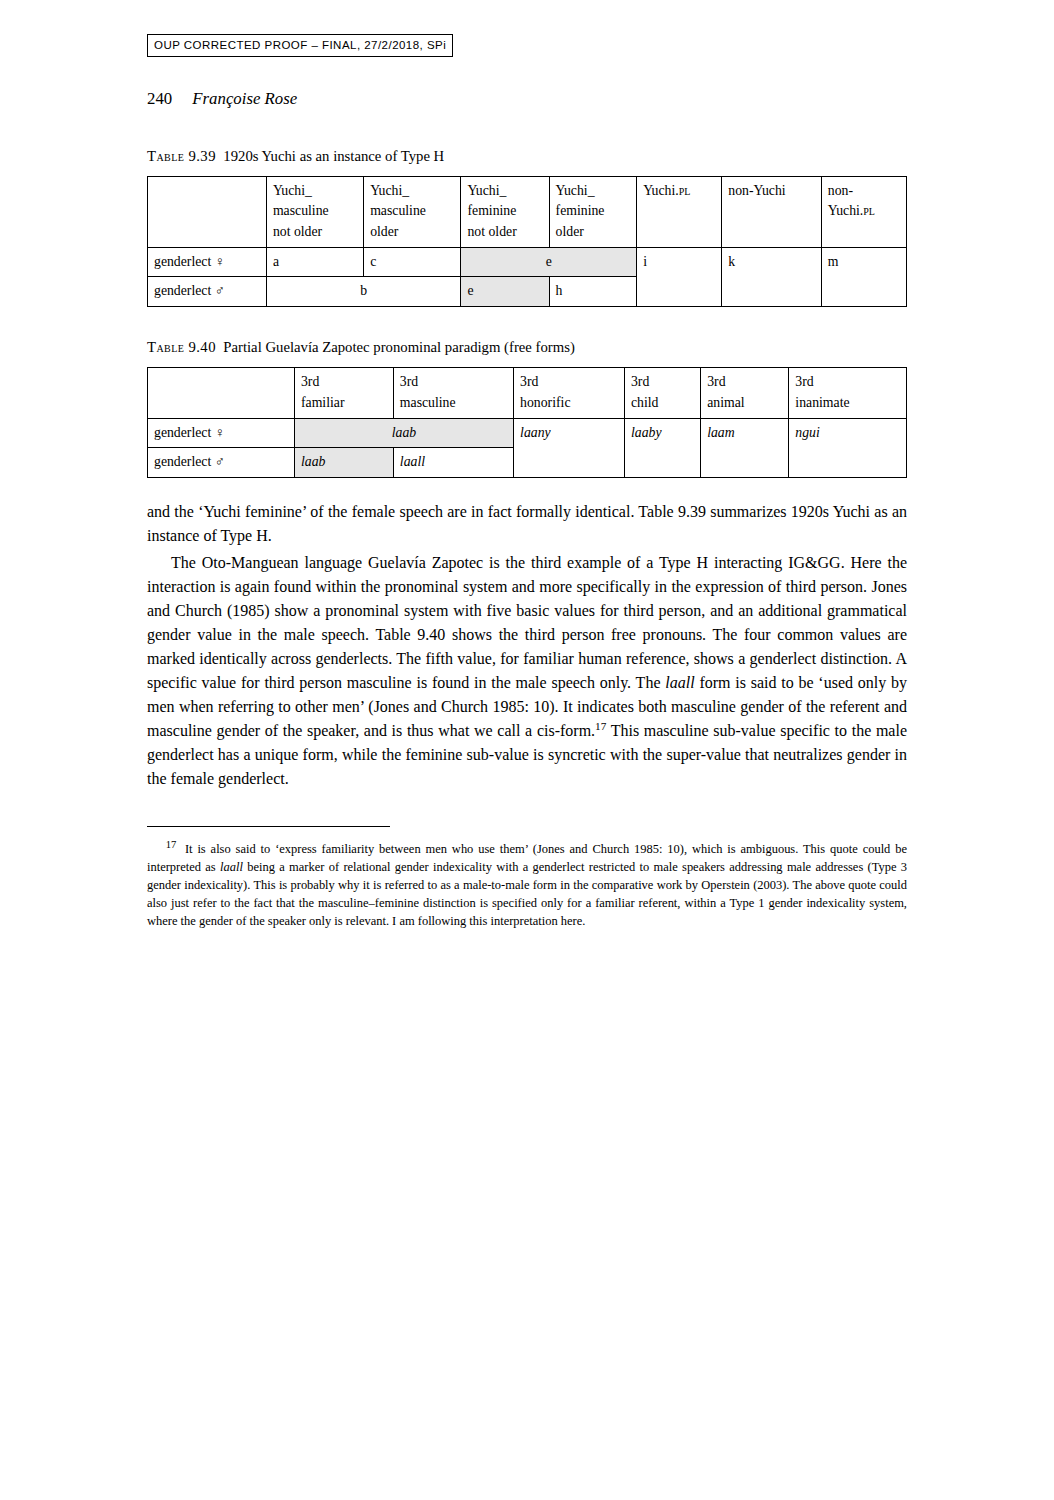OUP CORRECTED PROOF – FINAL, 27/2/2018, SPi
240 Françoise Rose
Table 9.39 1920s Yuchi as an instance of Type H
| | Yuchi_ masculine not older | Yuchi_ masculine older | Yuchi_ feminine not older | Yuchi_ feminine older | Yuchi. pl | non-Yuchi | non- Yuchi. pl |
| genderlect ♀ | a | c | e | i | k | m |
| genderlect ♂ | b | e | h |
Table 9.40 Partial Guelavía Zapotec pronominal paradigm (free forms)
| | 3rd familiar | 3rd masculine | 3rd honorific | 3rd child | 3rd animal | 3rd inanimate |
| genderlect ♀ | laab | laany | laaby | laam | ngui |
| genderlect ♂ | laab | laall |
and the ‘Yuchi feminine’ of the female speech are in fact formally identical. Table 9.39 summarizes 1920s Yuchi as an instance of Type H.
The Oto-Manguean language Guelavía Zapotec is the third example of a Type H interacting IG&GG. Here the interaction is again found within the pronominal system and more specifically in the expression of third person. Jones and Church (1985) show a pronominal system with five basic values for third person, and an additional grammatical gender value in the male speech. Table 9.40 shows the third person free pronouns. The four common values are marked identically across genderlects. The fifth value, for familiar human reference, shows a genderlect distinction. A specific value for third person masculine is found in the male speech only. The laall form is said to be ‘used only by men when referring to other men’ (Jones and Church 1985: 10). It indicates both masculine gender of the referent and masculine gender of the speaker, and is thus what we call a cis-form.17 This masculine sub-value specific to the male genderlect has a unique form, while the feminine sub-value is syncretic with the super-value that neutralizes gender in the female genderlect.
17 It is also said to ‘express familiarity between men who use them’ (Jones and Church 1985: 10), which is ambiguous. This quote could be interpreted as laall being a marker of relational gender indexicality with a genderlect restricted to male speakers addressing male addresses (Type 3 gender indexicality). This is probably why it is referred to as a male-to-male form in the comparative work by Operstein (2003). The above quote could also just refer to the fact that the masculine–feminine distinction is specified only for a familiar referent, within a Type 1 gender indexicality system, where the gender of the speaker only is relevant. I am following this interpretation here.